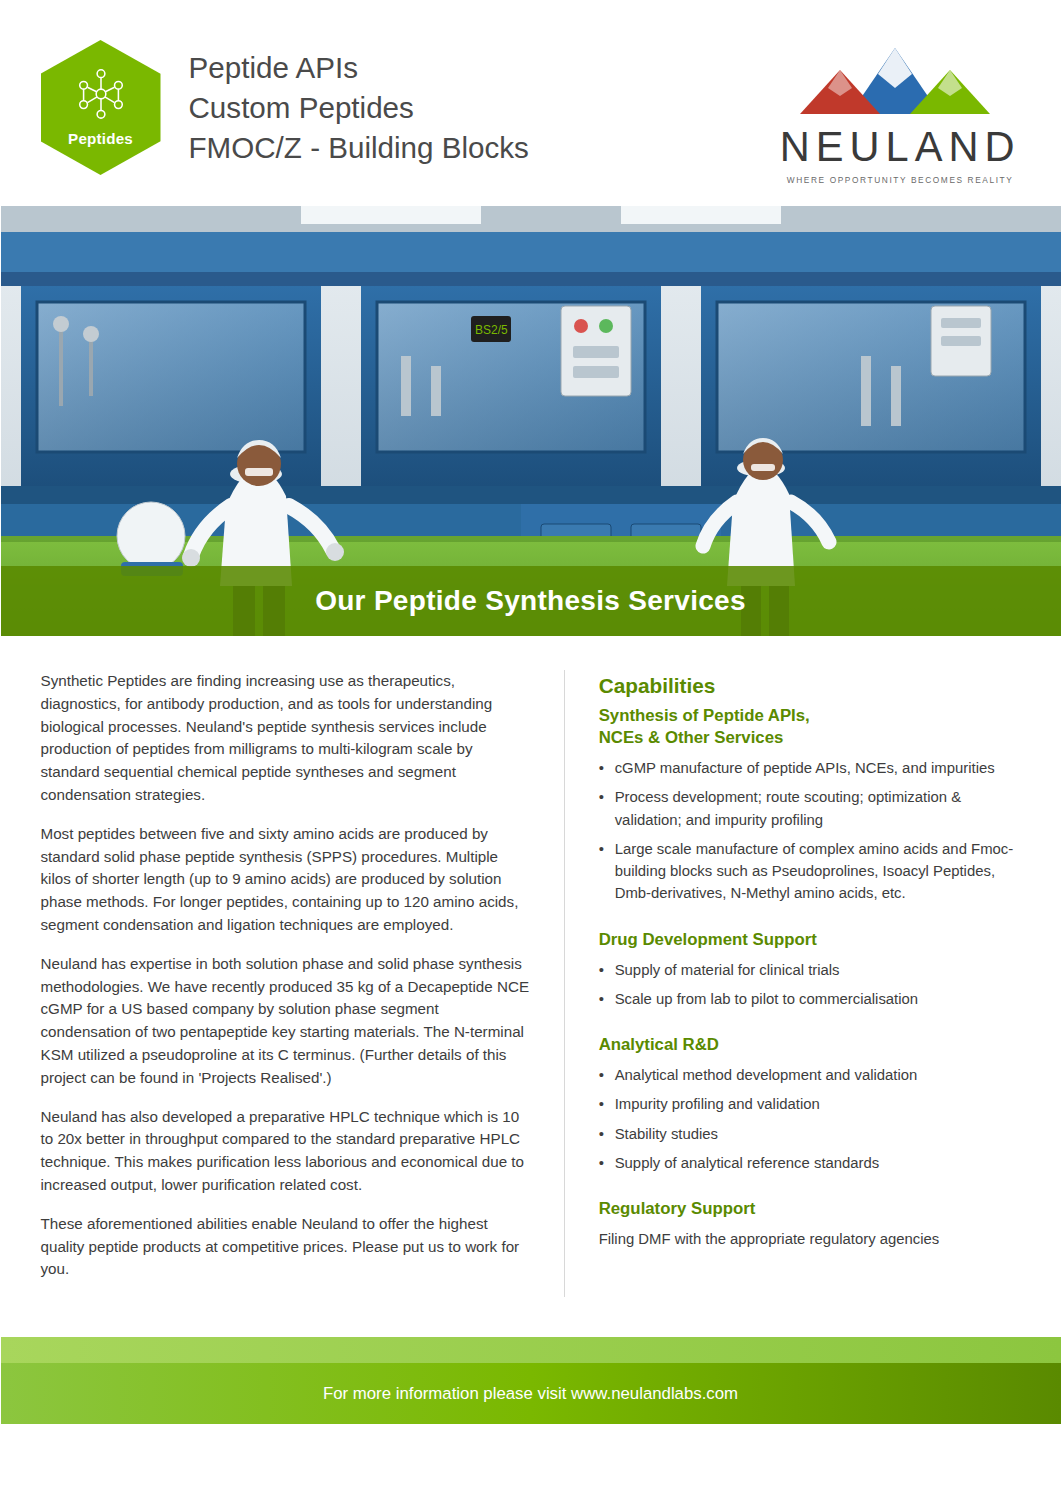Peptides
Peptide APIs Custom Peptides FMOC/Z - Building Blocks
NEULAND
Where Opportunity Becomes Reality
BS2/5
Our Peptide Synthesis Services
Synthetic Peptides are finding increasing use as therapeutics, diagnostics, for antibody production, and as tools for understanding biological processes. Neuland's peptide synthesis services include production of peptides from milligrams to multi-kilogram scale by standard sequential chemical peptide syntheses and segment condensation strategies.
Most peptides between five and sixty amino acids are produced by standard solid phase peptide synthesis (SPPS) procedures. Multiple kilos of shorter length (up to 9 amino acids) are produced by solution phase methods. For longer peptides, containing up to 120 amino acids, segment condensation and ligation techniques are employed.
Neuland has expertise in both solution phase and solid phase synthesis methodologies. We have recently produced 35 kg of a Decapeptide NCE cGMP for a US based company by solution phase segment condensation of two pentapeptide key starting materials. The N-terminal KSM utilized a pseudoproline at its C terminus. (Further details of this project can be found in 'Projects Realised'.)
Neuland has also developed a preparative HPLC technique which is 10 to 20x better in throughput compared to the standard preparative HPLC technique. This makes purification less laborious and economical due to increased output, lower purification related cost.
These aforementioned abilities enable Neuland to offer the highest quality peptide products at competitive prices. Please put us to work for you.
Capabilities
Synthesis of Peptide APIs,
NCEs & Other Services
cGMP manufacture of peptide APIs, NCEs, and impurities
Process development; route scouting; optimization & validation; and impurity profiling
Large scale manufacture of complex amino acids and Fmoc-building blocks such as Pseudoprolines, Isoacyl Peptides, Dmb-derivatives, N-Methyl amino acids, etc.
Drug Development Support
Supply of material for clinical trials
Scale up from lab to pilot to commercialisation
Analytical R&D
Analytical method development and validation
Impurity profiling and validation
Stability studies
Supply of analytical reference standards
Regulatory Support
Filing DMF with the appropriate regulatory agencies
For more information please visit www.neulandlabs.com